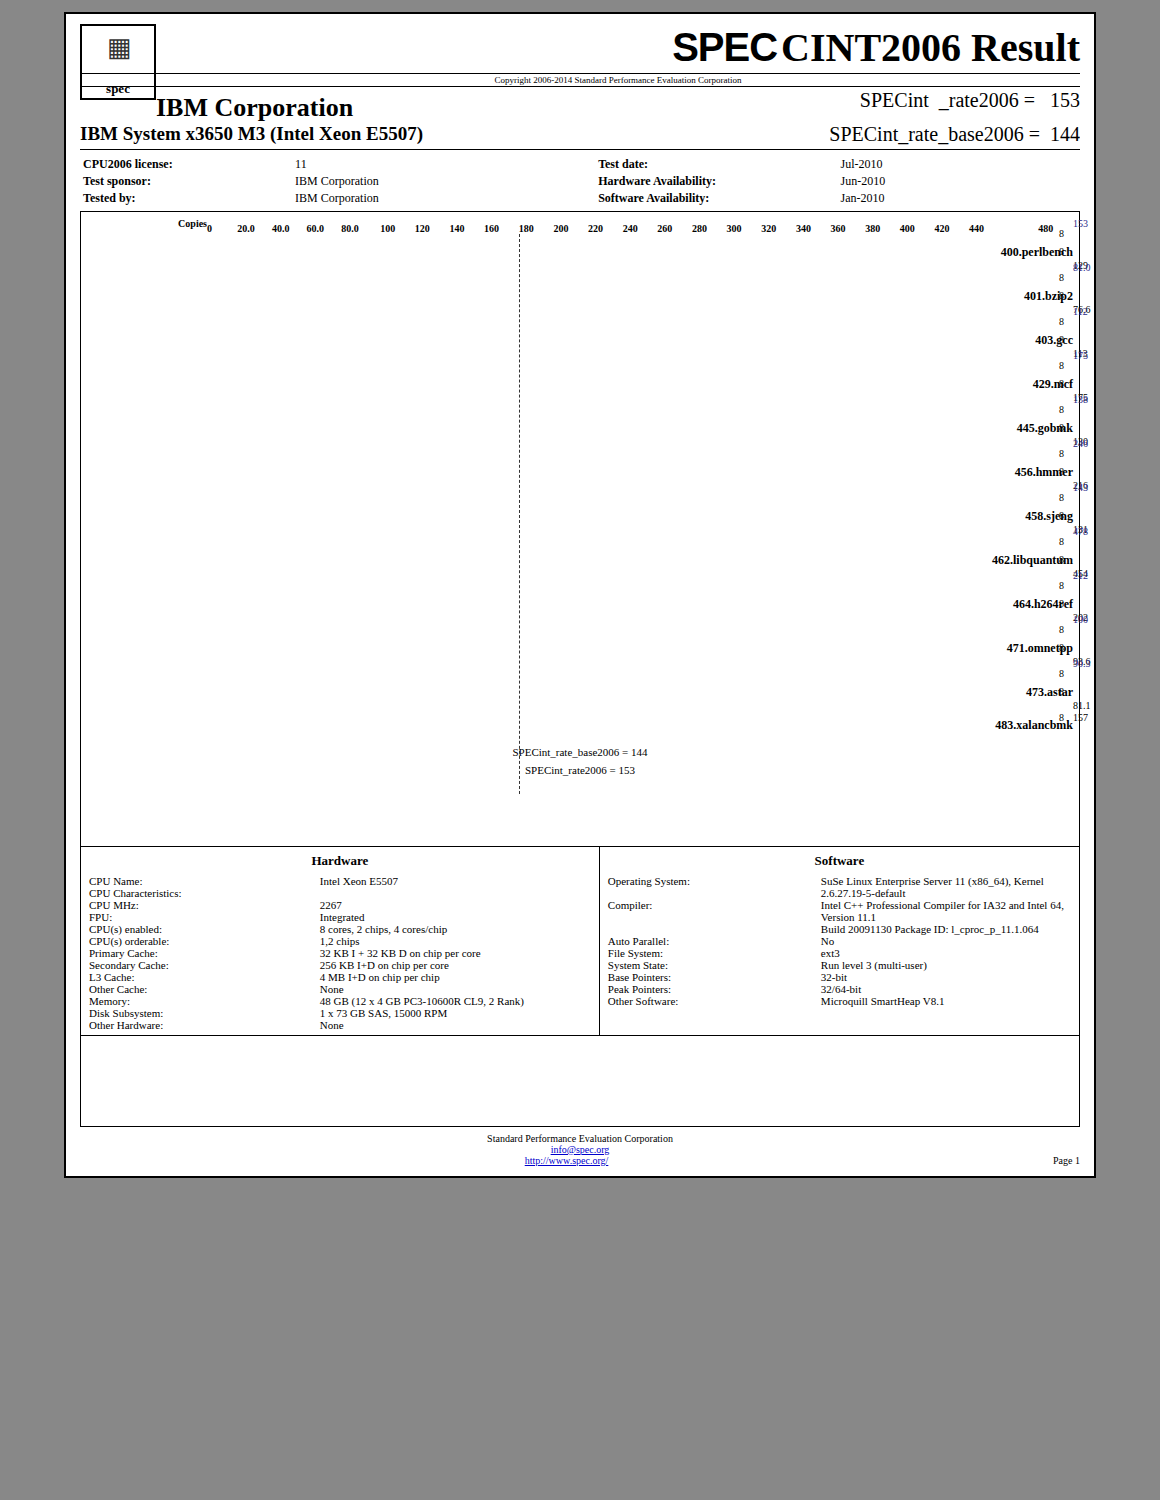▦
spec
SPEC CINT2006 Result
Copyright 2006-2014 Standard Performance Evaluation Corporation
IBM Corporation
SPECint _rate2006 = 153
IBM System x3650 M3 (Intel Xeon E5507)
SPECint_rate_base2006 = 144
| CPU2006 license: | 11 | Test date: | Jul-2010 |
| Test sponsor: | IBM Corporation | Hardware Availability: | Jun-2010 |
| Tested by: | IBM Corporation | Software Availability: | Jan-2010 |
| Copies | 0 20.0 40.0 60.0 80.0 100 120 140 160 180 200 220 240 260 280 300 320 340 360 380 400 420 440 480 |
| 400.perlbench | 153 8 |
| 129 8 |
| 401.bzip2 | 81.0 8 |
| 76.6 8 |
| 403.gcc | 112 8 |
| 113 8 |
| 429.mcf | 175 8 |
| 175 8 |
| 445.gobmk | 138 8 |
| 130 8 |
| 456.hmmer | 246 8 |
| 216 8 |
| 458.sjeng | 143 8 |
| 131 8 |
| 462.libquantum | 478 8 |
| 454 8 |
| 464.h264ref | 212 8 |
| 202 8 |
| 471.omnetpp | 100 8 |
| 93.6 8 |
| 473.astar | 90.3 8 |
| 81.1 8 |
| 483.xalancbmk | 157 8 |
SPECint_rate_base2006 = 144
SPECint_rate2006 = 153
Hardware
CPU Name:
Intel Xeon E5507
CPU Characteristics:
CPU MHz:
2267
FPU:
Integrated
CPU(s) enabled:
8 cores, 2 chips, 4 cores/chip
CPU(s) orderable:
1,2 chips
Primary Cache:
32 KB I + 32 KB D on chip per core
Secondary Cache:
256 KB I+D on chip per core
L3 Cache:
4 MB I+D on chip per chip
Other Cache:
None
Memory:
48 GB (12 x 4 GB PC3-10600R CL9, 2 Rank)
Disk Subsystem:
1 x 73 GB SAS, 15000 RPM
Other Hardware:
None
Software
Operating System:
SuSe Linux Enterprise Server 11 (x86_64), Kernel 2.6.27.19-5-default
Compiler:
Intel C++ Professional Compiler for IA32 and Intel 64, Version 11.1
Build 20091130 Package ID: l_cproc_p_11.1.064
Auto Parallel:
No
File System:
ext3
System State:
Run level 3 (multi-user)
Base Pointers:
32-bit
Peak Pointers:
32/64-bit
Other Software:
Microquill SmartHeap V8.1
Standard Performance Evaluation Corporation
info@spec.org
http://www.spec.org/ Page 1